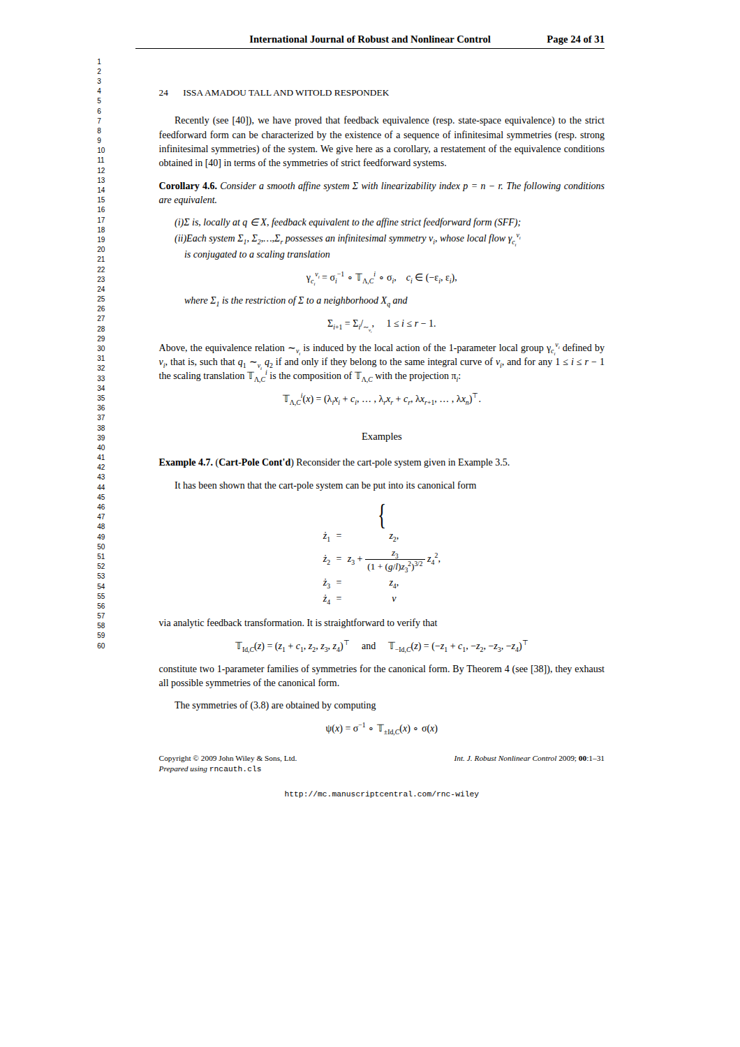International Journal of Robust and Nonlinear Control Page 24 of 31
1
2
3
4
5
6
7
8
9
10
11
12
13
14
15
16
17
18
19
20
21
22
23
24
25
26
27
28
29
30
31
32
33
34
35
36
37
38
39
40
41
42
43
44
45
46
47
48
49
50
51
52
53
54
55
56
57
58
59
60
24 ISSA AMADOU TALL AND WITOLD RESPONDEK
Recently (see [40]), we have proved that feedback equivalence (resp. state-space equivalence) to the strict feedforward form can be characterized by the existence of a sequence of infinitesimal symmetries (resp. strong infinitesimal symmetries) of the system. We give here as a corollary, a restatement of the equivalence conditions obtained in [40] in terms of the symmetries of strict feedforward systems.
Corollary 4.6. Consider a smooth affine system Σ with linearizability index p = n − r. The following conditions are equivalent.
(i)Σ is, locally at q ∈ X, feedback equivalent to the affine strict feedforward form (SFF);
(ii)Each system Σ1, Σ2,…,Σr possesses an infinitesimal symmetry vi, whose local flow γcivi
is conjugated to a scaling translation
γcivi = σi−1 ∘ 𝕋Λ,Ci ∘ σi, ci ∈ (−εi, εi),
where Σ1 is the restriction of Σ to a neighborhood Xq and
Σi+1 = Σi/∼vi, 1 ≤ i ≤ r − 1.
Above, the equivalence relation ∼vi is induced by the local action of the 1-parameter local group γcivi defined by vi, that is, such that q1 ∼vi q2 if and only if they belong to the same integral curve of vi, and for any 1 ≤ i ≤ r − 1 the scaling translation 𝕋Λ,Ci is the composition of 𝕋Λ,C with the projection πi:
𝕋Λ,Ci(x) = (λixi + ci, … , λrxr + cr, λxr+1, … , λxn)⊤.
Examples
Example 4.7. (Cart-Pole Cont'd) Reconsider the cart-pole system given in Example 3.5.
It has been shown that the cart-pole system can be put into its canonical form
{
| ż 1 | = | z 2 , |
| ż 2 | = | z 3 + z 3 (1 + ( g / l ) z 3 2 ) 3/2 z 4 2 , |
| ż 3 | = | z 4 , |
| ż 4 | = | v |
via analytic feedback transformation. It is straightforward to verify that
𝕋Id,C(z) = (z1 + c1, z2, z3, z4)⊤ and 𝕋−Id,C(z) = (−z1 + c1, −z2, −z3, −z4)⊤
constitute two 1-parameter families of symmetries for the canonical form. By Theorem 4 (see [38]), they exhaust all possible symmetries of the canonical form.
The symmetries of (3.8) are obtained by computing
ψ(x) = σ−1 ∘ 𝕋±Id,C(x) ∘ σ(x)
Copyright © 2009 John Wiley & Sons, Ltd.
Prepared using rncauth.cls
Int. J. Robust Nonlinear Control 2009; 00:1–31
http://mc.manuscriptcentral.com/rnc-wiley